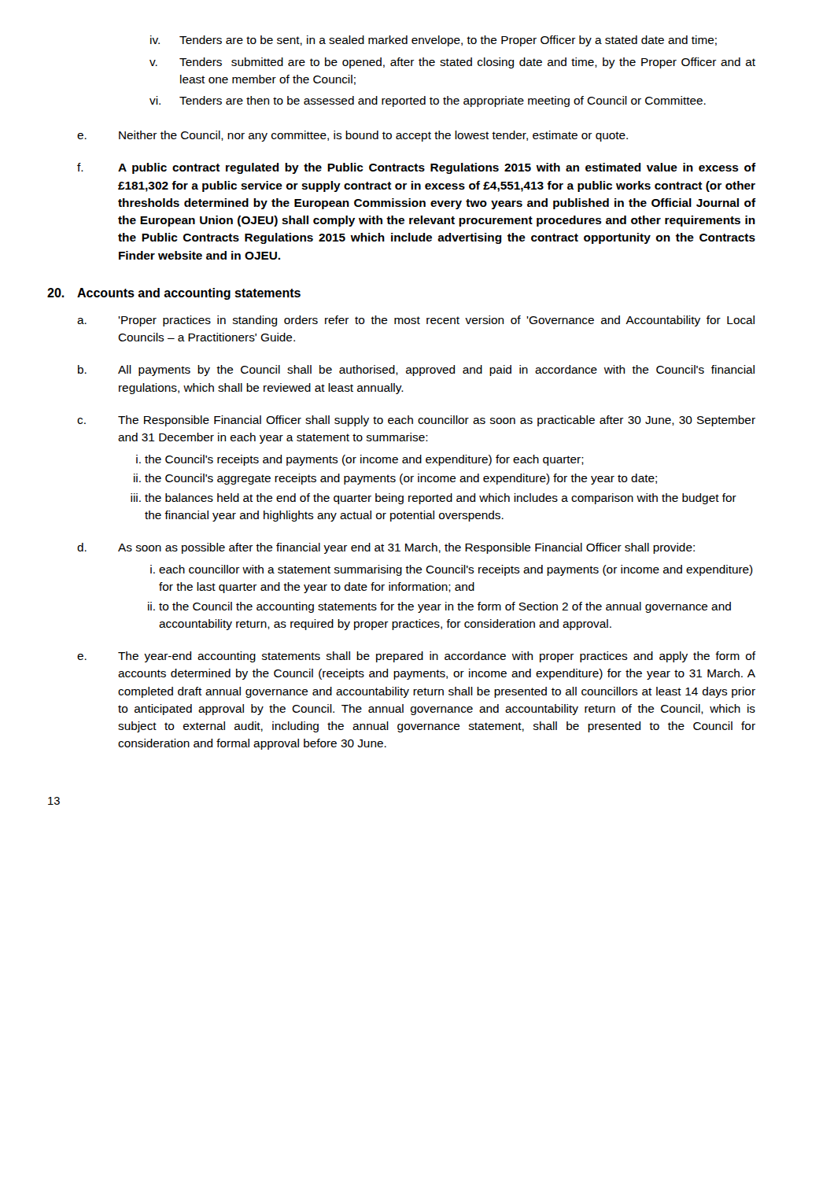iv. Tenders are to be sent, in a sealed marked envelope, to the Proper Officer by a stated date and time;
v. Tenders submitted are to be opened, after the stated closing date and time, by the Proper Officer and at least one member of the Council;
vi. Tenders are then to be assessed and reported to the appropriate meeting of Council or Committee.
e. Neither the Council, nor any committee, is bound to accept the lowest tender, estimate or quote.
f. A public contract regulated by the Public Contracts Regulations 2015 with an estimated value in excess of £181,302 for a public service or supply contract or in excess of £4,551,413 for a public works contract (or other thresholds determined by the European Commission every two years and published in the Official Journal of the European Union (OJEU) shall comply with the relevant procurement procedures and other requirements in the Public Contracts Regulations 2015 which include advertising the contract opportunity on the Contracts Finder website and in OJEU.
20. Accounts and accounting statements
a.'Proper practices in standing orders refer to the most recent version of 'Governance and Accountability for Local Councils – a Practitioners' Guide.
b. All payments by the Council shall be authorised, approved and paid in accordance with the Council's financial regulations, which shall be reviewed at least annually.
c. The Responsible Financial Officer shall supply to each councillor as soon as practicable after 30 June, 30 September and 31 December in each year a statement to summarise:
i. the Council's receipts and payments (or income and expenditure) for each quarter;
ii. the Council's aggregate receipts and payments (or income and expenditure) for the year to date;
iii. the balances held at the end of the quarter being reported and which includes a comparison with the budget for the financial year and highlights any actual or potential overspends.
d. As soon as possible after the financial year end at 31 March, the Responsible Financial Officer shall provide:
i. each councillor with a statement summarising the Council's receipts and payments (or income and expenditure) for the last quarter and the year to date for information; and
ii. to the Council the accounting statements for the year in the form of Section 2 of the annual governance and accountability return, as required by proper practices, for consideration and approval.
e. The year-end accounting statements shall be prepared in accordance with proper practices and apply the form of accounts determined by the Council (receipts and payments, or income and expenditure) for the year to 31 March. A completed draft annual governance and accountability return shall be presented to all councillors at least 14 days prior to anticipated approval by the Council. The annual governance and accountability return of the Council, which is subject to external audit, including the annual governance statement, shall be presented to the Council for consideration and formal approval before 30 June.
13